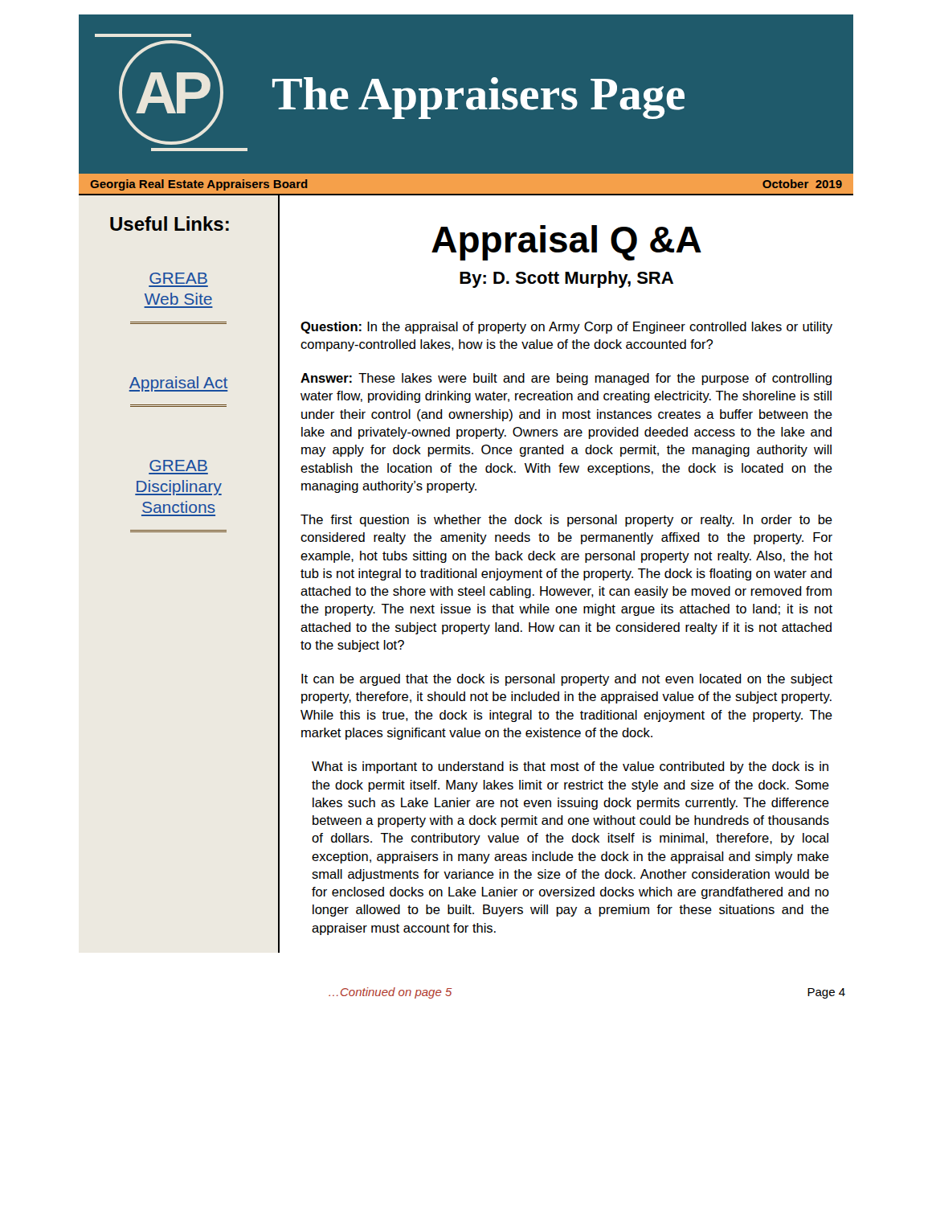AP
The Appraisers Page
Georgia Real Estate Appraisers Board October 2019
Useful Links:
GREAB
Web Site
Appraisal Act
GREAB
Disciplinary
Sanctions
Appraisal Q &A
By: D. Scott Murphy, SRA
Question: In the appraisal of property on Army Corp of Engineer controlled lakes or utility company-controlled lakes, how is the value of the dock accounted for?
Answer: These lakes were built and are being managed for the purpose of controlling water flow, providing drinking water, recreation and creating electricity. The shoreline is still under their control (and ownership) and in most instances creates a buffer between the lake and privately-owned property. Owners are provided deeded access to the lake and may apply for dock permits. Once granted a dock permit, the managing authority will establish the location of the dock. With few exceptions, the dock is located on the managing authority’s property.
The first question is whether the dock is personal property or realty. In order to be considered realty the amenity needs to be permanently affixed to the property. For example, hot tubs sitting on the back deck are personal property not realty. Also, the hot tub is not integral to traditional enjoyment of the property. The dock is floating on water and attached to the shore with steel cabling. However, it can easily be moved or removed from the property. The next issue is that while one might argue its attached to land; it is not attached to the subject property land. How can it be considered realty if it is not attached to the subject lot?
It can be argued that the dock is personal property and not even located on the subject property, therefore, it should not be included in the appraised value of the subject property. While this is true, the dock is integral to the traditional enjoyment of the property. The market places significant value on the existence of the dock.
What is important to understand is that most of the value contributed by the dock is in the dock permit itself. Many lakes limit or restrict the style and size of the dock. Some lakes such as Lake Lanier are not even issuing dock permits currently. The difference between a property with a dock permit and one without could be hundreds of thousands of dollars. The contributory value of the dock itself is minimal, therefore, by local exception, appraisers in many areas include the dock in the appraisal and simply make small adjustments for variance in the size of the dock. Another consideration would be for enclosed docks on Lake Lanier or oversized docks which are grandfathered and no longer allowed to be built. Buyers will pay a premium for these situations and the appraiser must account for this.
…Continued on page 5 Page 4